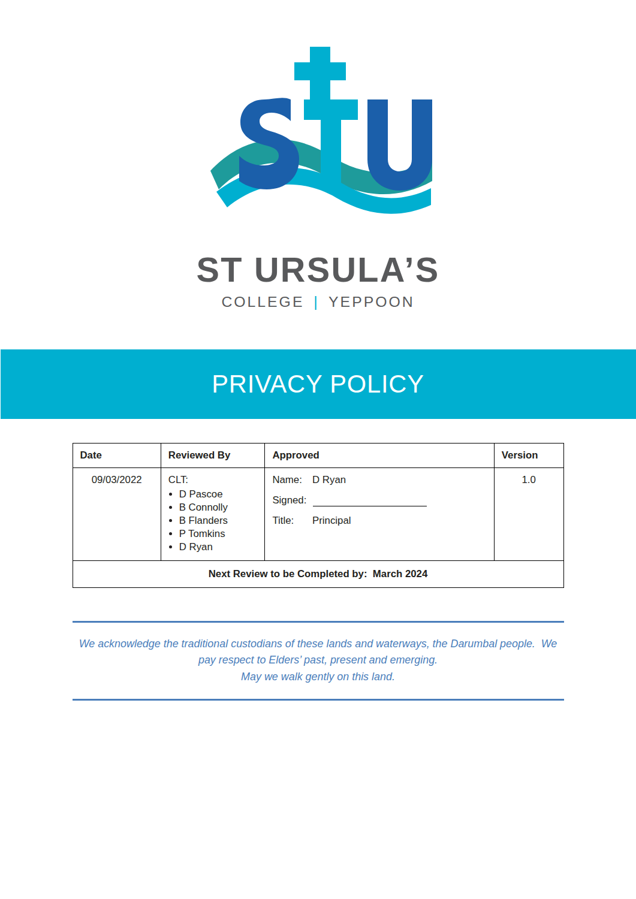St Ursula’s
College | Yeppoon
Privacy Policy
| Date | Reviewed By | Approved | Version |
| --- | --- | --- | --- |
| 09/03/2022 | CLT: D Pascoe B Connolly B Flanders P Tomkins D Ryan | Name: D Ryan Signed: Title: Principal | 1.0 |
| Next Review to be Completed by: March 2024 |
We acknowledge the traditional custodians of these lands and waterways, the Darumbal people. We pay respect to Elders’ past, present and emerging.
May we walk gently on this land.